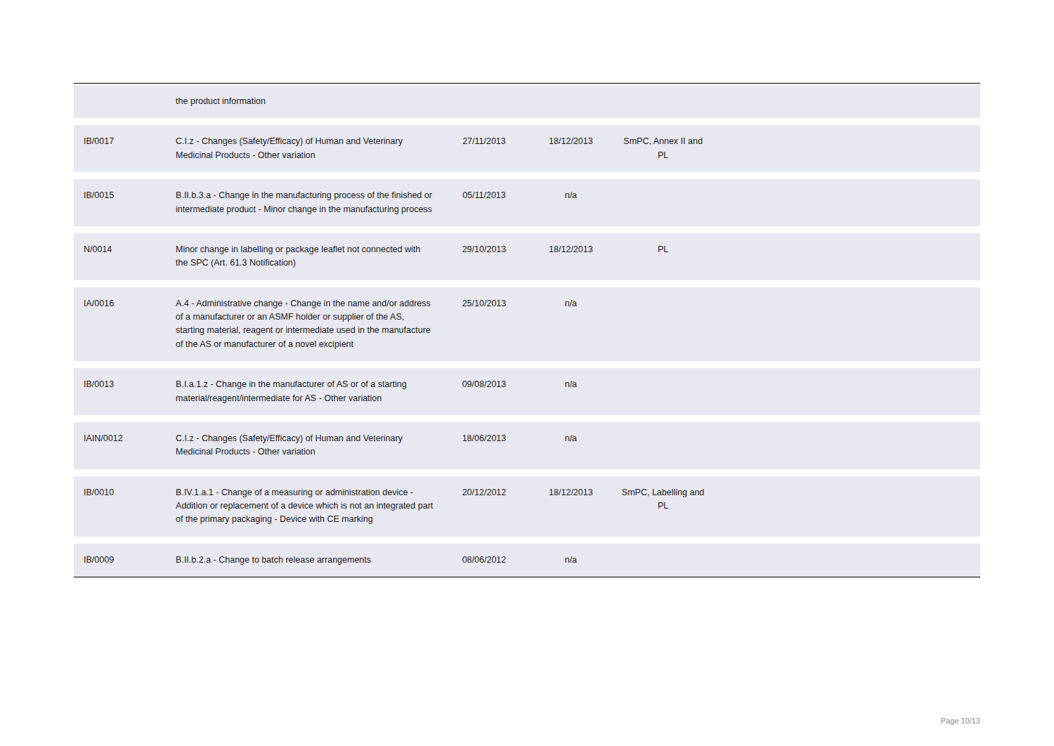| | the product information | | | | |
| IB/0017 | C.I.z - Changes (Safety/Efficacy) of Human and Veterinary Medicinal Products - Other variation | 27/11/2013 | 18/12/2013 | SmPC, Annex II and PL | |
| IB/0015 | B.II.b.3.a - Change in the manufacturing process of the finished or intermediate product - Minor change in the manufacturing process | 05/11/2013 | n/a | | |
| N/0014 | Minor change in labelling or package leaflet not connected with the SPC (Art. 61.3 Notification) | 29/10/2013 | 18/12/2013 | PL | |
| IA/0016 | A.4 - Administrative change - Change in the name and/or address of a manufacturer or an ASMF holder or supplier of the AS, starting material, reagent or intermediate used in the manufacture of the AS or manufacturer of a novel excipient | 25/10/2013 | n/a | | |
| IB/0013 | B.I.a.1.z - Change in the manufacturer of AS or of a starting material/reagent/intermediate for AS - Other variation | 09/08/2013 | n/a | | |
| IAIN/0012 | C.I.z - Changes (Safety/Efficacy) of Human and Veterinary Medicinal Products - Other variation | 18/06/2013 | n/a | | |
| IB/0010 | B.IV.1.a.1 - Change of a measuring or administration device - Addition or replacement of a device which is not an integrated part of the primary packaging - Device with CE marking | 20/12/2012 | 18/12/2013 | SmPC, Labelling and PL | |
| IB/0009 | B.II.b.2.a - Change to batch release arrangements | 08/06/2012 | n/a | | |
Page 10/13